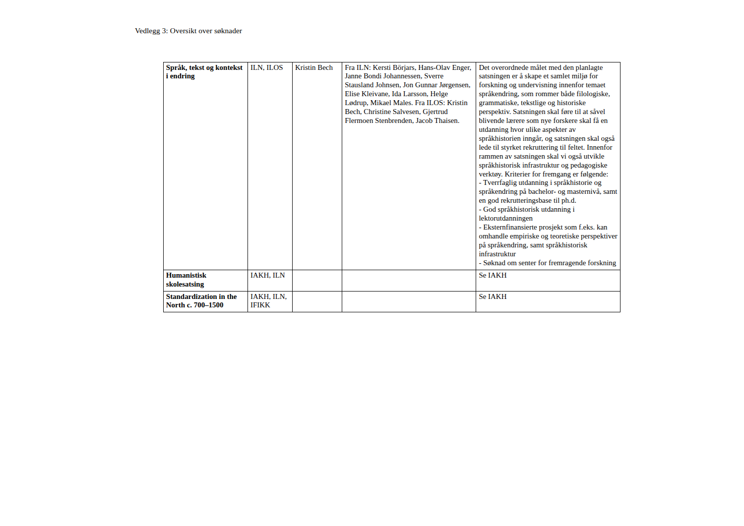Vedlegg 3: Oversikt over søknader
| | Språk, tekst og kontekst i endring | ILN, ILOS | Kristin Bech | Fra ILN: Kersti Börjars, Hans-Olav Enger, Janne Bondi Johannessen, Sverre Stausland Johnsen, Jon Gunnar Jørgensen, Elise Kleivane, Ida Larsson, Helge Lødrup, Mikael Males. Fra ILOS: Kristin Bech, Christine Salvesen, Gjertrud Flermoen Stenbrenden, Jacob Thaisen. | Det overordnede målet med den planlagte satsningen er å skape et samlet miljø for forskning og undervisning innenfor temaet språkendring, som rommer både filologiske, grammatiske, tekstlige og historiske perspektiv. Satsningen skal føre til at såvel blivende lærere som nye forskere skal få en utdanning hvor ulike aspekter av språkhistorien inngår, og satsningen skal også lede til styrket rekruttering til feltet. Innenfor rammen av satsningen skal vi også utvikle språkhistorisk infrastruktur og pedagogiske verktøy. Kriterier for fremgang er følgende: - Tverrfaglig utdanning i språkhistorie og språkendring på bachelor- og masternivå, samt en god rekrutteringsbase til ph.d. - God språkhistorisk utdanning i lektorutdanningen - Eksternfinansierte prosjekt som f.eks. kan omhandle empiriske og teoretiske perspektiver på språkendring, samt språkhistorisk infrastruktur - Søknad om senter for fremragende forskning |
| | Humanistisk skolesatsing | IAKH, ILN | | | Se IAKH |
| | Standardization in the North c. 700–1500 | IAKH, ILN, IFIKK | | | Se IAKH |